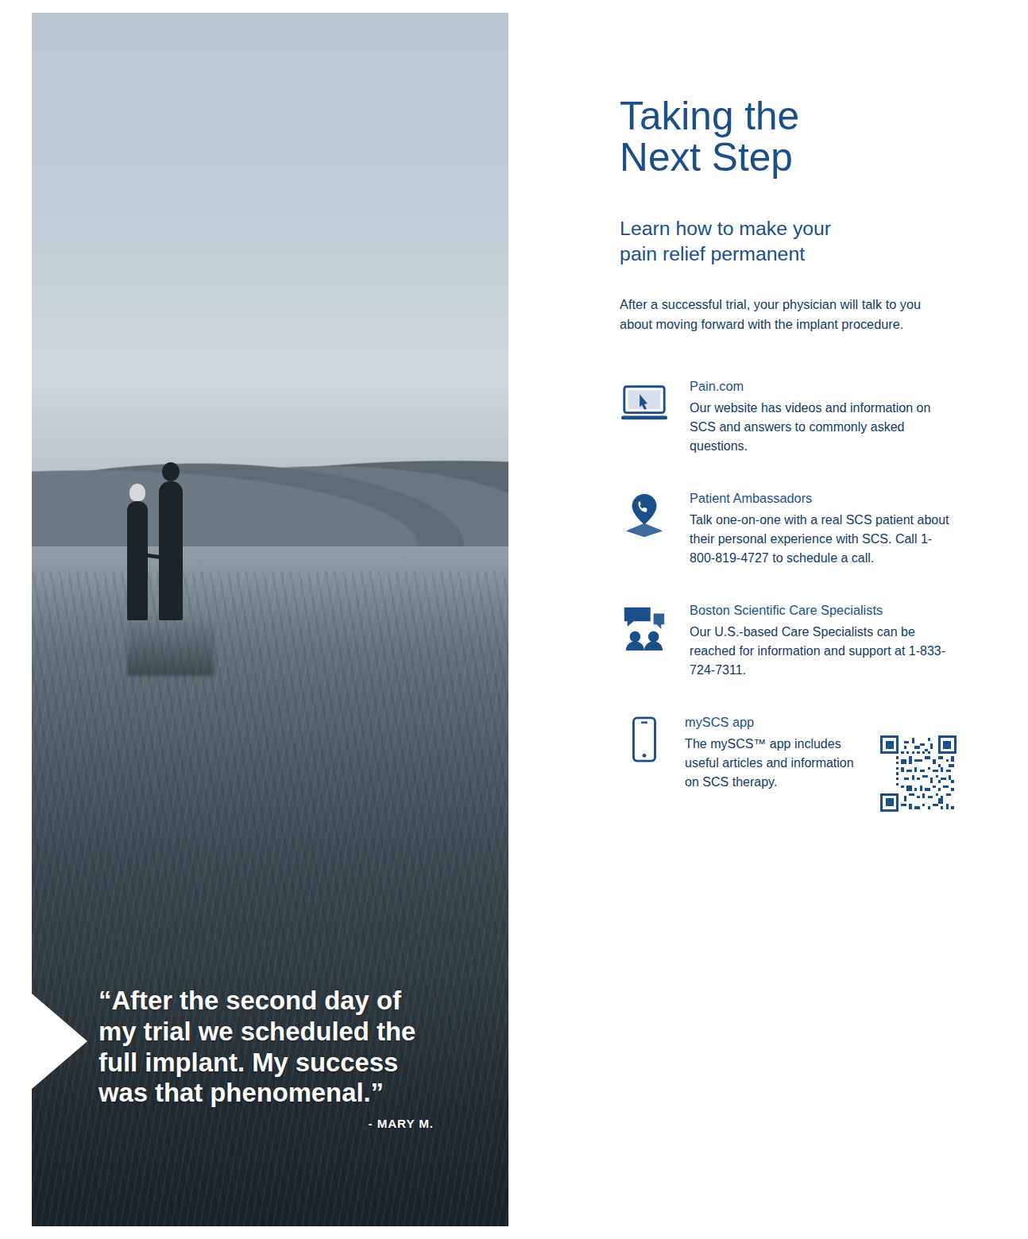“After the second day of my trial we scheduled the full implant. My success was that phenomenal.” - MARY M.
Taking the
Next Step
Learn how to make your
pain relief permanent
After a successful trial, your physician will talk to you about moving forward with the implant procedure.
Pain.com
Our website has videos and information on SCS and answers to commonly asked questions.
Patient Ambassadors
Talk one-on-one with a real SCS patient about their personal experience with SCS. Call 1-800-819-4727 to schedule a call.
Boston Scientific Care Specialists
Our U.S.-based Care Specialists can be reached for information and support at 1-833-724-7311.
mySCS app
The mySCS™ app includes useful articles and information on SCS therapy.